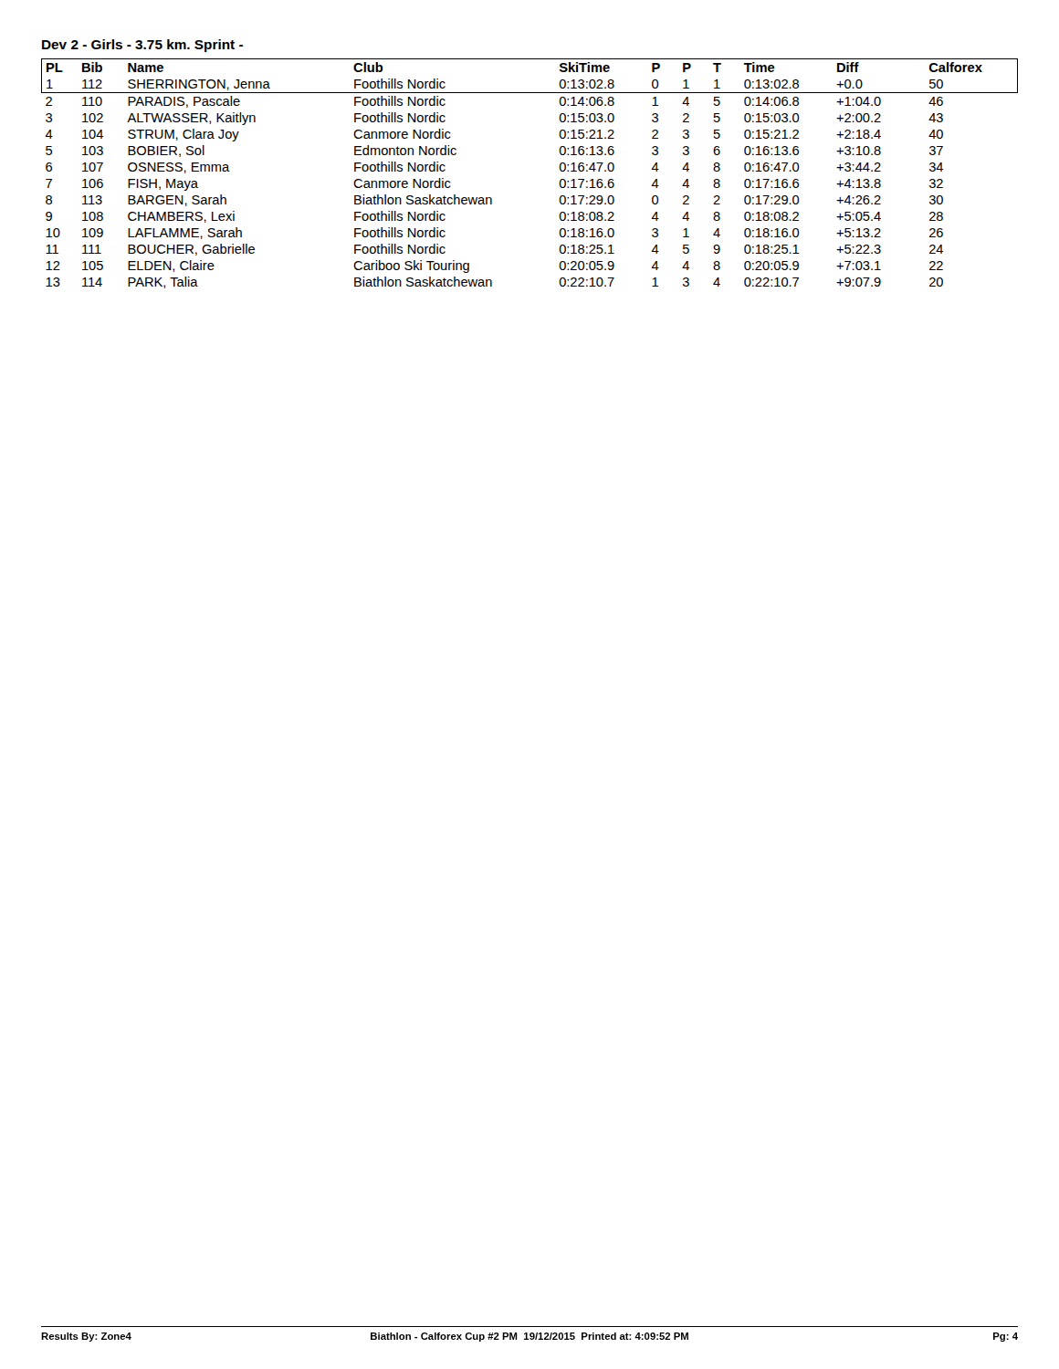Dev 2 - Girls - 3.75 km. Sprint -
| PL | Bib | Name | Club | SkiTime | P | P | T | Time | Diff | Calforex |
| --- | --- | --- | --- | --- | --- | --- | --- | --- | --- | --- |
| 1 | 112 | SHERRINGTON, Jenna | Foothills Nordic | 0:13:02.8 | 0 | 1 | 1 | 0:13:02.8 | +0.0 | 50 |
| 2 | 110 | PARADIS, Pascale | Foothills Nordic | 0:14:06.8 | 1 | 4 | 5 | 0:14:06.8 | +1:04.0 | 46 |
| 3 | 102 | ALTWASSER, Kaitlyn | Foothills Nordic | 0:15:03.0 | 3 | 2 | 5 | 0:15:03.0 | +2:00.2 | 43 |
| 4 | 104 | STRUM, Clara Joy | Canmore Nordic | 0:15:21.2 | 2 | 3 | 5 | 0:15:21.2 | +2:18.4 | 40 |
| 5 | 103 | BOBIER, Sol | Edmonton Nordic | 0:16:13.6 | 3 | 3 | 6 | 0:16:13.6 | +3:10.8 | 37 |
| 6 | 107 | OSNESS, Emma | Foothills Nordic | 0:16:47.0 | 4 | 4 | 8 | 0:16:47.0 | +3:44.2 | 34 |
| 7 | 106 | FISH, Maya | Canmore Nordic | 0:17:16.6 | 4 | 4 | 8 | 0:17:16.6 | +4:13.8 | 32 |
| 8 | 113 | BARGEN, Sarah | Biathlon Saskatchewan | 0:17:29.0 | 0 | 2 | 2 | 0:17:29.0 | +4:26.2 | 30 |
| 9 | 108 | CHAMBERS, Lexi | Foothills Nordic | 0:18:08.2 | 4 | 4 | 8 | 0:18:08.2 | +5:05.4 | 28 |
| 10 | 109 | LAFLAMME, Sarah | Foothills Nordic | 0:18:16.0 | 3 | 1 | 4 | 0:18:16.0 | +5:13.2 | 26 |
| 11 | 111 | BOUCHER, Gabrielle | Foothills Nordic | 0:18:25.1 | 4 | 5 | 9 | 0:18:25.1 | +5:22.3 | 24 |
| 12 | 105 | ELDEN, Claire | Cariboo Ski Touring | 0:20:05.9 | 4 | 4 | 8 | 0:20:05.9 | +7:03.1 | 22 |
| 13 | 114 | PARK, Talia | Biathlon Saskatchewan | 0:22:10.7 | 1 | 3 | 4 | 0:22:10.7 | +9:07.9 | 20 |
| Results By: Zone4 | Biathlon - Calforex Cup #2 PM 19/12/2015 Printed at: 4:09:52 PM | Pg: 4 |